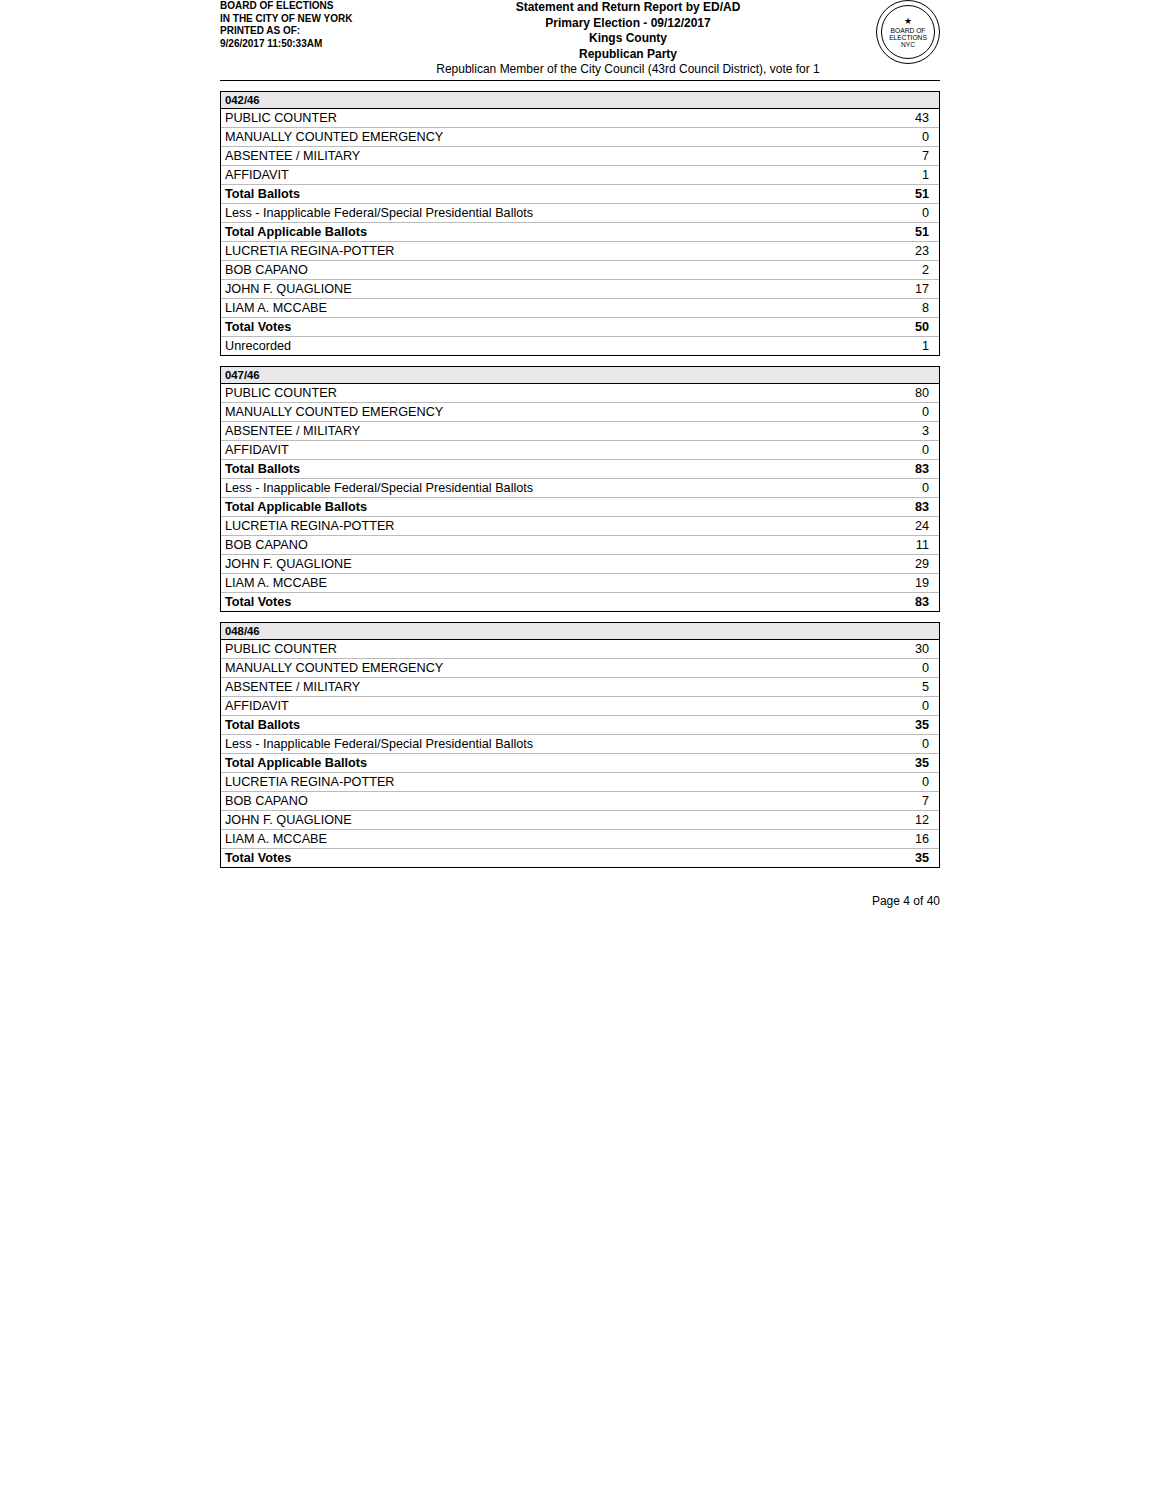BOARD OF ELECTIONS
IN THE CITY OF NEW YORK
PRINTED AS OF:
9/26/2017 11:50:33AM
Statement and Return Report by ED/AD
Primary Election - 09/12/2017
Kings County
Republican Party
Republican Member of the City Council (43rd Council District), vote for 1
★
BOARD OF
ELECTIONS
NYC
042/46
| PUBLIC COUNTER | 43 |
| MANUALLY COUNTED EMERGENCY | 0 |
| ABSENTEE / MILITARY | 7 |
| AFFIDAVIT | 1 |
| Total Ballots | 51 |
| Less - Inapplicable Federal/Special Presidential Ballots | 0 |
| Total Applicable Ballots | 51 |
| LUCRETIA REGINA-POTTER | 23 |
| BOB CAPANO | 2 |
| JOHN F. QUAGLIONE | 17 |
| LIAM A. MCCABE | 8 |
| Total Votes | 50 |
| Unrecorded | 1 |
047/46
| PUBLIC COUNTER | 80 |
| MANUALLY COUNTED EMERGENCY | 0 |
| ABSENTEE / MILITARY | 3 |
| AFFIDAVIT | 0 |
| Total Ballots | 83 |
| Less - Inapplicable Federal/Special Presidential Ballots | 0 |
| Total Applicable Ballots | 83 |
| LUCRETIA REGINA-POTTER | 24 |
| BOB CAPANO | 11 |
| JOHN F. QUAGLIONE | 29 |
| LIAM A. MCCABE | 19 |
| Total Votes | 83 |
048/46
| PUBLIC COUNTER | 30 |
| MANUALLY COUNTED EMERGENCY | 0 |
| ABSENTEE / MILITARY | 5 |
| AFFIDAVIT | 0 |
| Total Ballots | 35 |
| Less - Inapplicable Federal/Special Presidential Ballots | 0 |
| Total Applicable Ballots | 35 |
| LUCRETIA REGINA-POTTER | 0 |
| BOB CAPANO | 7 |
| JOHN F. QUAGLIONE | 12 |
| LIAM A. MCCABE | 16 |
| Total Votes | 35 |
Page 4 of 40